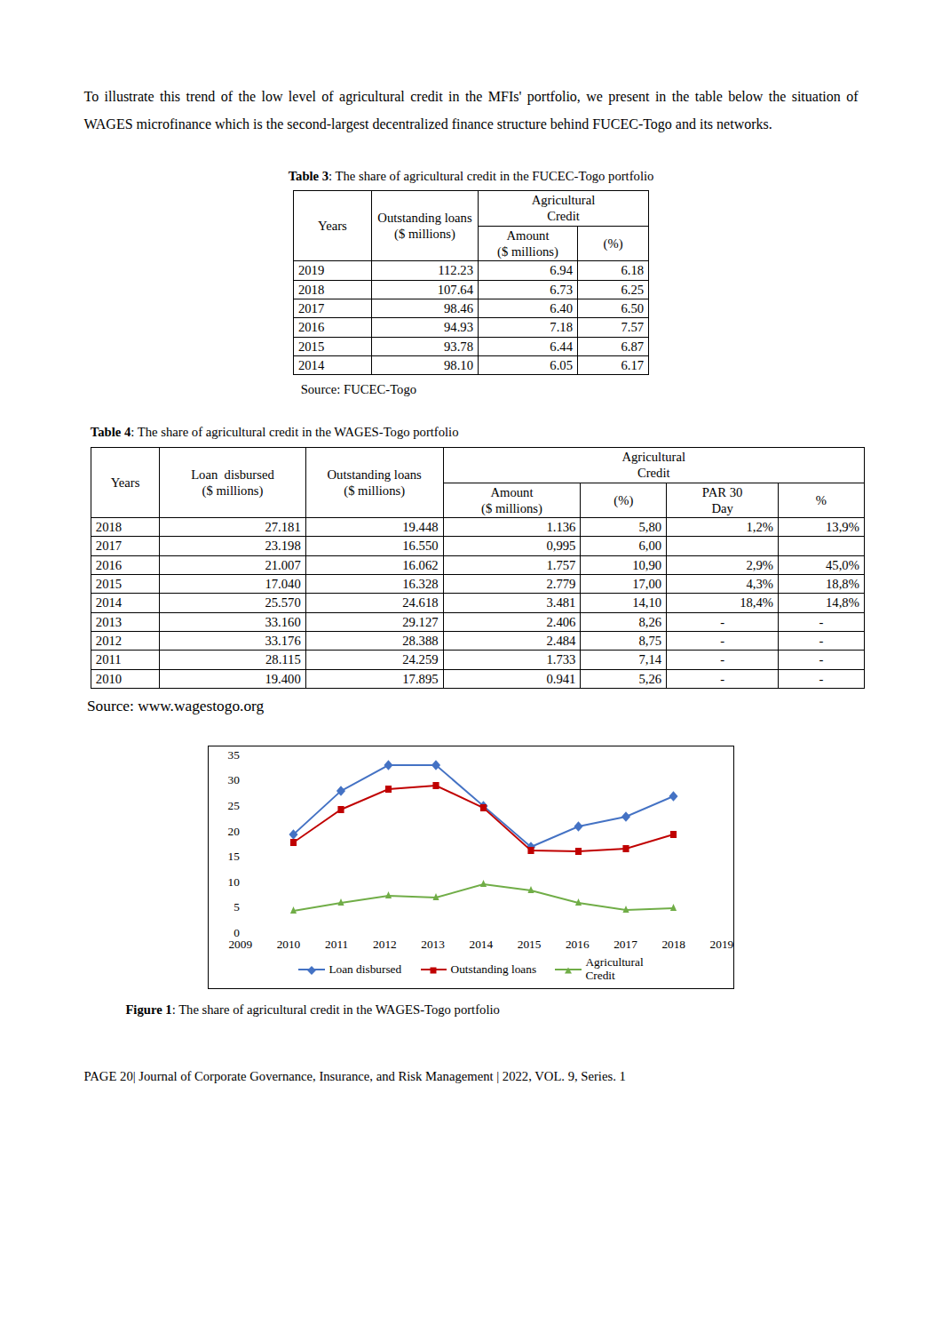To illustrate this trend of the low level of agricultural credit in the MFIs' portfolio, we present in the table below the situation of WAGES microfinance which is the second-largest decentralized finance structure behind FUCEC-Togo and its networks.
Table 3: The share of agricultural credit in the FUCEC-Togo portfolio
| Years | Outstanding loans ($ millions) | Agricultural Credit |
| --- | --- | --- |
| Amount ($ millions) | (%) |
| 2019 | 112.23 | 6.94 | 6.18 |
| 2018 | 107.64 | 6.73 | 6.25 |
| 2017 | 98.46 | 6.40 | 6.50 |
| 2016 | 94.93 | 7.18 | 7.57 |
| 2015 | 93.78 | 6.44 | 6.87 |
| 2014 | 98.10 | 6.05 | 6.17 |
Source: FUCEC-Togo
Table 4: The share of agricultural credit in the WAGES-Togo portfolio
| Years | Loan disbursed ($ millions) | Outstanding loans ($ millions) | Agricultural Credit |
| --- | --- | --- | --- |
| Amount ($ millions) | (%) | PAR 30 Day | % |
| 2018 | 27.181 | 19.448 | 1.136 | 5,80 | 1,2% | 13,9% |
| 2017 | 23.198 | 16.550 | 0,995 | 6,00 | | |
| 2016 | 21.007 | 16.062 | 1.757 | 10,90 | 2,9% | 45,0% |
| 2015 | 17.040 | 16.328 | 2.779 | 17,00 | 4,3% | 18,8% |
| 2014 | 25.570 | 24.618 | 3.481 | 14,10 | 18,4% | 14,8% |
| 2013 | 33.160 | 29.127 | 2.406 | 8,26 | - | - |
| 2012 | 33.176 | 28.388 | 2.484 | 8,75 | - | - |
| 2011 | 28.115 | 24.259 | 1.733 | 7,14 | - | - |
| 2010 | 19.400 | 17.895 | 0.941 | 5,26 | - | - |
Source: www.wagestogo.org
35 30 25 20 15 10 5 0
2009 2010 2011 2012 2013 2014 2015 2016 2017 2018 2019
Loan disbursed
Outstanding loans
Agricultural
Credit
Figure 1: The share of agricultural credit in the WAGES-Togo portfolio
PAGE 20| Journal of Corporate Governance, Insurance, and Risk Management | 2022, VOL. 9, Series. 1